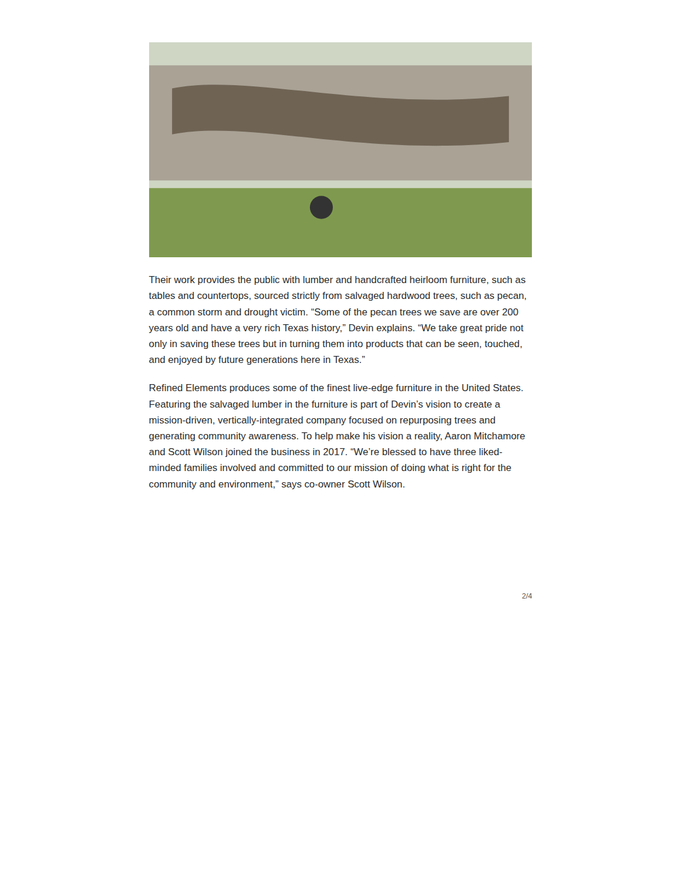Their work provides the public with lumber and handcrafted heirloom furniture, such as tables and countertops, sourced strictly from salvaged hardwood trees, such as pecan, a common storm and drought victim. “Some of the pecan trees we save are over 200 years old and have a very rich Texas history,” Devin explains. “We take great pride not only in saving these trees but in turning them into products that can be seen, touched, and enjoyed by future generations here in Texas.”
Refined Elements produces some of the finest live-edge furniture in the United States. Featuring the salvaged lumber in the furniture is part of Devin’s vision to create a mission-driven, vertically-integrated company focused on repurposing trees and generating community awareness. To help make his vision a reality, Aaron Mitchamore and Scott Wilson joined the business in 2017. “We’re blessed to have three liked-minded families involved and committed to our mission of doing what is right for the community and environment,” says co-owner Scott Wilson.
2/4